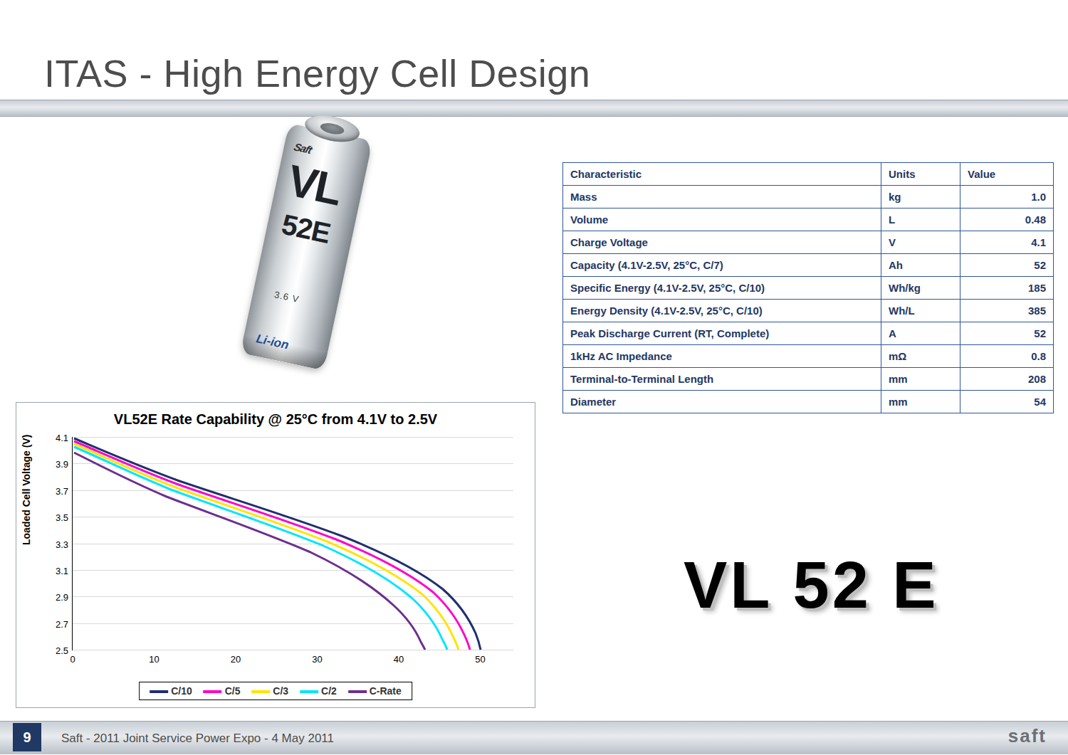ITAS - High Energy Cell Design
Saft
VL
52E
3.6 V
Li-ion
VL52E Rate Capability @ 25°C from 4.1V to 2.5V
Loaded Cell Voltage (V)
4.1
3.9
3.7
3.5
3.3
3.1
2.9
2.7
2.5
0
10
20
30
40
50
C/10 C/5 C/3 C/2 C-Rate
| Characteristic | Units | Value |
| --- | --- | --- |
| Mass | kg | 1.0 |
| Volume | L | 0.48 |
| Charge Voltage | V | 4.1 |
| Capacity (4.1V-2.5V, 25°C, C/7) | Ah | 52 |
| Specific Energy (4.1V-2.5V, 25°C, C/10) | Wh/kg | 185 |
| Energy Density (4.1V-2.5V, 25°C, C/10) | Wh/L | 385 |
| Peak Discharge Current (RT, Complete) | A | 52 |
| 1kHz AC Impedance | mΩ | 0.8 |
| Terminal-to-Terminal Length | mm | 208 |
| Diameter | mm | 54 |
VL 52 E
9
Saft - 2011 Joint Service Power Expo - 4 May 2011
saft